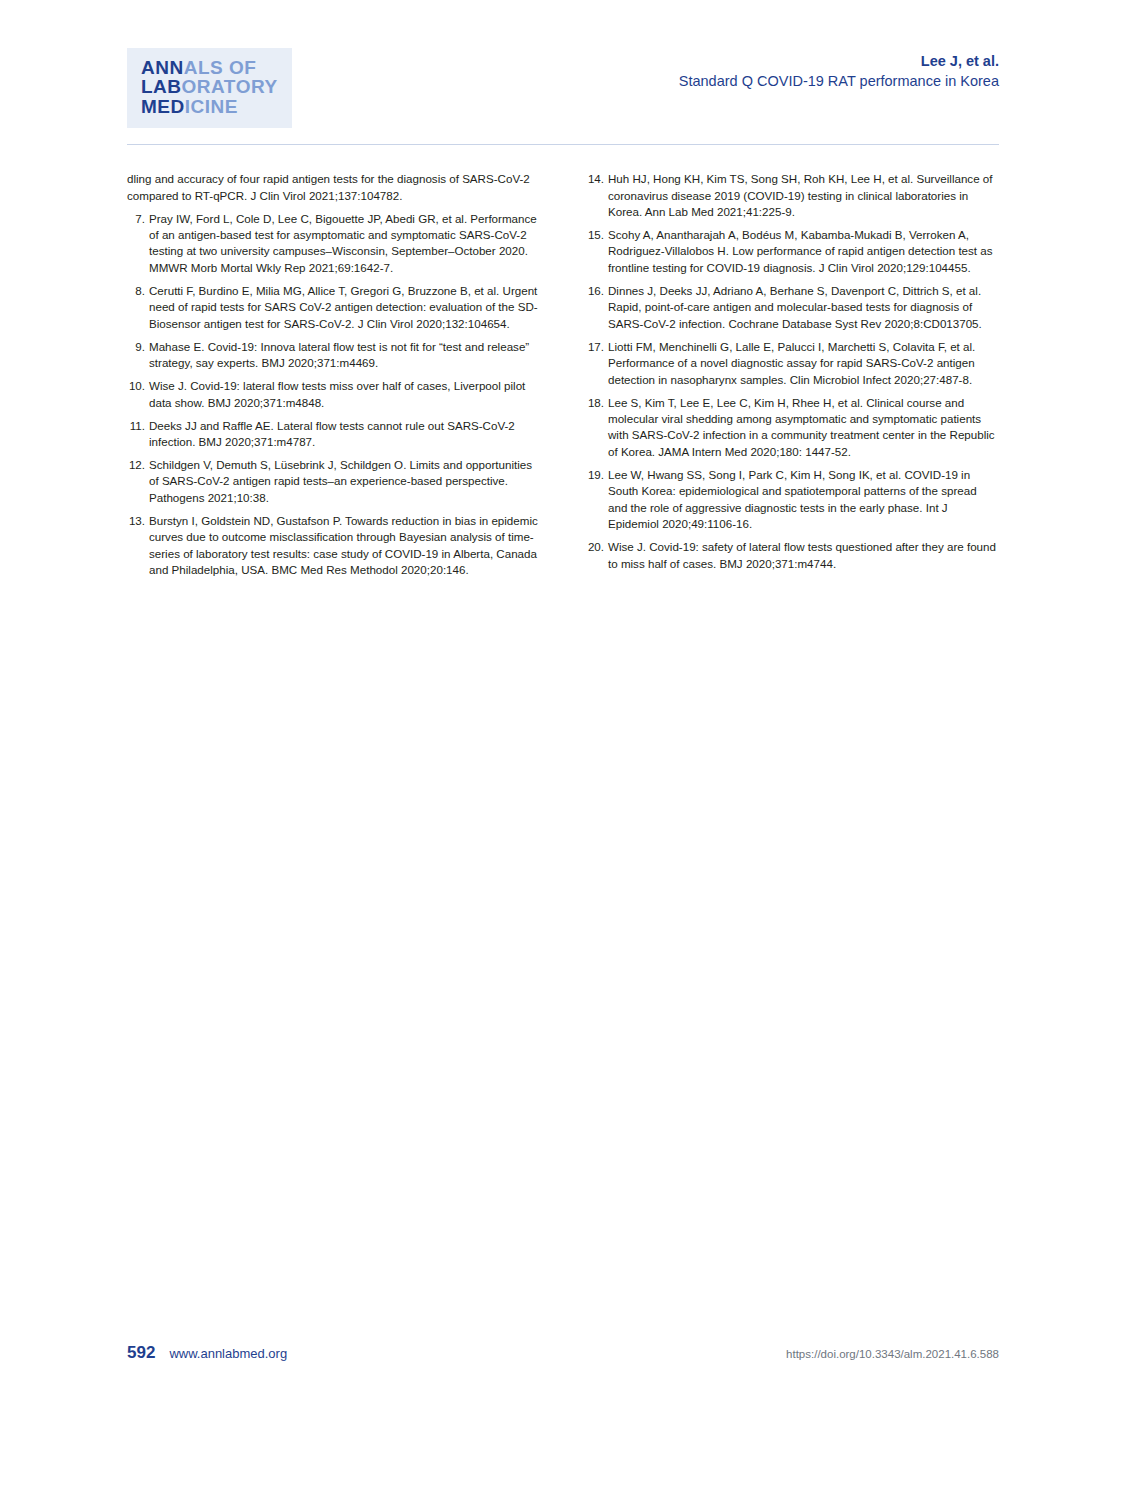ANN ALS OF
LAB ORATORY
MED ICINE
Lee J, et al.
Standard Q COVID-19 RAT performance in Korea
dling and accuracy of four rapid antigen tests for the diagnosis of SARS-CoV-2 compared to RT-qPCR. J Clin Virol 2021;137:104782.
7. Pray IW, Ford L, Cole D, Lee C, Bigouette JP, Abedi GR, et al. Performance of an antigen-based test for asymptomatic and symptomatic SARS-CoV-2 testing at two university campuses–Wisconsin, September–October 2020. MMWR Morb Mortal Wkly Rep 2021;69:1642-7.
8. Cerutti F, Burdino E, Milia MG, Allice T, Gregori G, Bruzzone B, et al. Urgent need of rapid tests for SARS CoV-2 antigen detection: evaluation of the SD-Biosensor antigen test for SARS-CoV-2. J Clin Virol 2020;132:104654.
9. Mahase E. Covid-19: Innova lateral flow test is not fit for “test and release” strategy, say experts. BMJ 2020;371:m4469.
10. Wise J. Covid-19: lateral flow tests miss over half of cases, Liverpool pilot data show. BMJ 2020;371:m4848.
11. Deeks JJ and Raffle AE. Lateral flow tests cannot rule out SARS-CoV-2 infection. BMJ 2020;371:m4787.
12. Schildgen V, Demuth S, Lüsebrink J, Schildgen O. Limits and opportunities of SARS-CoV-2 antigen rapid tests–an experience-based perspective. Pathogens 2021;10:38.
13. Burstyn I, Goldstein ND, Gustafson P. Towards reduction in bias in epidemic curves due to outcome misclassification through Bayesian analysis of time-series of laboratory test results: case study of COVID-19 in Alberta, Canada and Philadelphia, USA. BMC Med Res Methodol 2020;20:146.
14. Huh HJ, Hong KH, Kim TS, Song SH, Roh KH, Lee H, et al. Surveillance of coronavirus disease 2019 (COVID-19) testing in clinical laboratories in Korea. Ann Lab Med 2021;41:225-9.
15. Scohy A, Anantharajah A, Bodéus M, Kabamba-Mukadi B, Verroken A, Rodriguez-Villalobos H. Low performance of rapid antigen detection test as frontline testing for COVID-19 diagnosis. J Clin Virol 2020;129:104455.
16. Dinnes J, Deeks JJ, Adriano A, Berhane S, Davenport C, Dittrich S, et al. Rapid, point-of-care antigen and molecular-based tests for diagnosis of SARS-CoV-2 infection. Cochrane Database Syst Rev 2020;8:CD013705.
17. Liotti FM, Menchinelli G, Lalle E, Palucci I, Marchetti S, Colavita F, et al. Performance of a novel diagnostic assay for rapid SARS-CoV-2 antigen detection in nasopharynx samples. Clin Microbiol Infect 2020;27:487-8.
18. Lee S, Kim T, Lee E, Lee C, Kim H, Rhee H, et al. Clinical course and molecular viral shedding among asymptomatic and symptomatic patients with SARS-CoV-2 infection in a community treatment center in the Republic of Korea. JAMA Intern Med 2020;180: 1447-52.
19. Lee W, Hwang SS, Song I, Park C, Kim H, Song IK, et al. COVID-19 in South Korea: epidemiological and spatiotemporal patterns of the spread and the role of aggressive diagnostic tests in the early phase. Int J Epidemiol 2020;49:1106-16.
20. Wise J. Covid-19: safety of lateral flow tests questioned after they are found to miss half of cases. BMJ 2020;371:m4744.
592 www.annlabmed.org
https://doi.org/10.3343/alm.2021.41.6.588